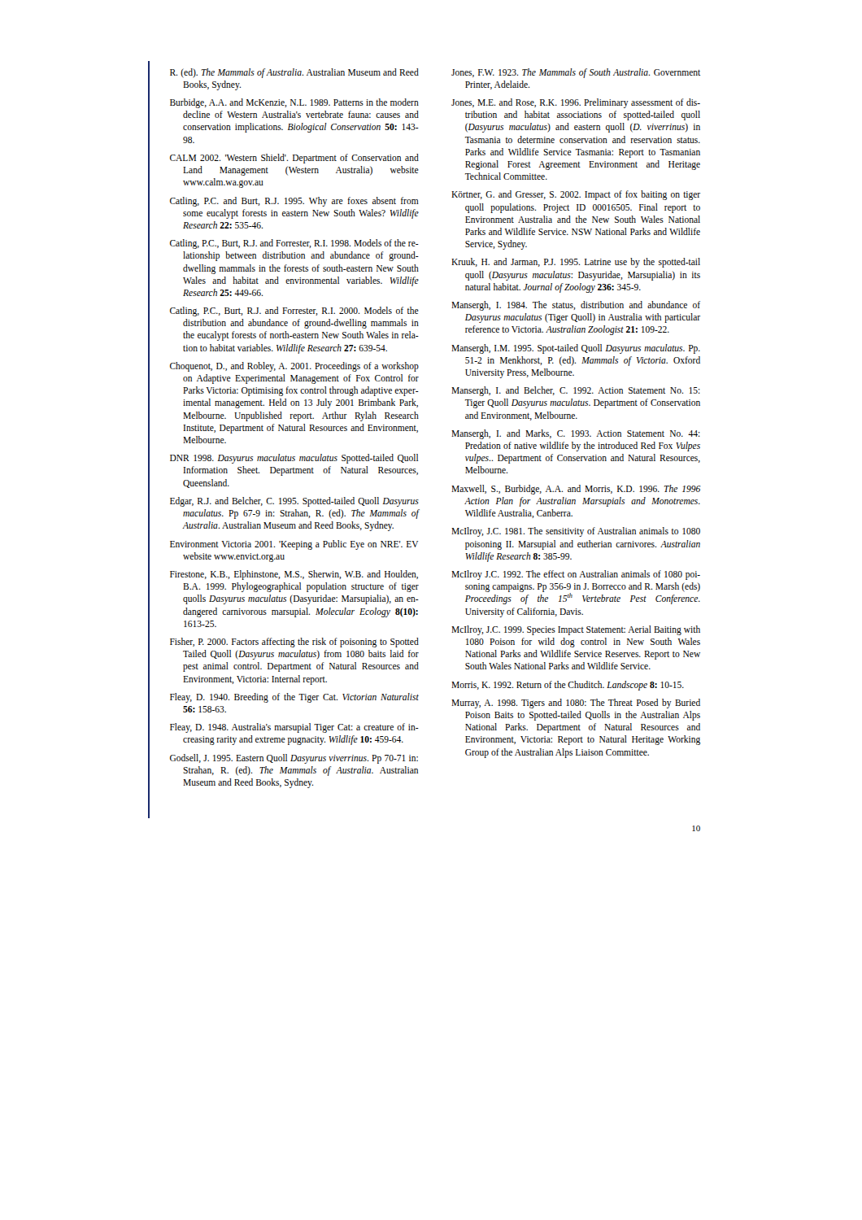R. (ed). The Mammals of Australia. Australian Museum and Reed Books, Sydney.
Burbidge, A.A. and McKenzie, N.L. 1989. Patterns in the modern decline of Western Australia's vertebrate fauna: causes and conservation implications. Biological Conservation 50: 143-98.
CALM 2002. 'Western Shield'. Department of Conservation and Land Management (Western Australia) website www.calm.wa.gov.au
Catling, P.C. and Burt, R.J. 1995. Why are foxes absent from some eucalypt forests in eastern New South Wales? Wildlife Research 22: 535-46.
Catling, P.C., Burt, R.J. and Forrester, R.I. 1998. Models of the relationship between distribution and abundance of ground-dwelling mammals in the forests of south-eastern New South Wales and habitat and environmental variables. Wildlife Research 25: 449-66.
Catling, P.C., Burt, R.J. and Forrester, R.I. 2000. Models of the distribution and abundance of ground-dwelling mammals in the eucalypt forests of north-eastern New South Wales in relation to habitat variables. Wildlife Research 27: 639-54.
Choquenot, D., and Robley, A. 2001. Proceedings of a workshop on Adaptive Experimental Management of Fox Control for Parks Victoria: Optimising fox control through adaptive experimental management. Held on 13 July 2001 Brimbank Park, Melbourne. Unpublished report. Arthur Rylah Research Institute, Department of Natural Resources and Environment, Melbourne.
DNR 1998. Dasyurus maculatus maculatus Spotted-tailed Quoll Information Sheet. Department of Natural Resources, Queensland.
Edgar, R.J. and Belcher, C. 1995. Spotted-tailed Quoll Dasyurus maculatus. Pp 67-9 in: Strahan, R. (ed). The Mammals of Australia. Australian Museum and Reed Books, Sydney.
Environment Victoria 2001. 'Keeping a Public Eye on NRE'. EV website www.envict.org.au
Firestone, K.B., Elphinstone, M.S., Sherwin, W.B. and Houlden, B.A. 1999. Phylogeographical population structure of tiger quolls Dasyurus maculatus (Dasyuridae: Marsupialia), an endangered carnivorous marsupial. Molecular Ecology 8(10): 1613-25.
Fisher, P. 2000. Factors affecting the risk of poisoning to Spotted Tailed Quoll (Dasyurus maculatus) from 1080 baits laid for pest animal control. Department of Natural Resources and Environment, Victoria: Internal report.
Fleay, D. 1940. Breeding of the Tiger Cat. Victorian Naturalist 56: 158-63.
Fleay, D. 1948. Australia's marsupial Tiger Cat: a creature of increasing rarity and extreme pugnacity. Wildlife 10: 459-64.
Godsell, J. 1995. Eastern Quoll Dasyurus viverrinus. Pp 70-71 in: Strahan, R. (ed). The Mammals of Australia. Australian Museum and Reed Books, Sydney.
Jones, F.W. 1923. The Mammals of South Australia. Government Printer, Adelaide.
Jones, M.E. and Rose, R.K. 1996. Preliminary assessment of distribution and habitat associations of spotted-tailed quoll (Dasyurus maculatus) and eastern quoll (D. viverrinus) in Tasmania to determine conservation and reservation status. Parks and Wildlife Service Tasmania: Report to Tasmanian Regional Forest Agreement Environment and Heritage Technical Committee.
Körtner, G. and Gresser, S. 2002. Impact of fox baiting on tiger quoll populations. Project ID 00016505. Final report to Environment Australia and the New South Wales National Parks and Wildlife Service. NSW National Parks and Wildlife Service, Sydney.
Kruuk, H. and Jarman, P.J. 1995. Latrine use by the spotted-tail quoll (Dasyurus maculatus: Dasyuridae, Marsupialia) in its natural habitat. Journal of Zoology 236: 345-9.
Mansergh, I. 1984. The status, distribution and abundance of Dasyurus maculatus (Tiger Quoll) in Australia with particular reference to Victoria. Australian Zoologist 21: 109-22.
Mansergh, I.M. 1995. Spot-tailed Quoll Dasyurus maculatus. Pp. 51-2 in Menkhorst, P. (ed). Mammals of Victoria. Oxford University Press, Melbourne.
Mansergh, I. and Belcher, C. 1992. Action Statement No. 15: Tiger Quoll Dasyurus maculatus. Department of Conservation and Environment, Melbourne.
Mansergh, I. and Marks, C. 1993. Action Statement No. 44: Predation of native wildlife by the introduced Red Fox Vulpes vulpes.. Department of Conservation and Natural Resources, Melbourne.
Maxwell, S., Burbidge, A.A. and Morris, K.D. 1996. The 1996 Action Plan for Australian Marsupials and Monotremes. Wildlife Australia, Canberra.
McIlroy, J.C. 1981. The sensitivity of Australian animals to 1080 poisoning II. Marsupial and eutherian carnivores. Australian Wildlife Research 8: 385-99.
McIlroy J.C. 1992. The effect on Australian animals of 1080 poisoning campaigns. Pp 356-9 in J. Borrecco and R. Marsh (eds) Proceedings of the 15th Vertebrate Pest Conference. University of California, Davis.
McIlroy, J.C. 1999. Species Impact Statement: Aerial Baiting with 1080 Poison for wild dog control in New South Wales National Parks and Wildlife Service Reserves. Report to New South Wales National Parks and Wildlife Service.
Morris, K. 1992. Return of the Chuditch. Landscope 8: 10-15.
Murray, A. 1998. Tigers and 1080: The Threat Posed by Buried Poison Baits to Spotted-tailed Quolls in the Australian Alps National Parks. Department of Natural Resources and Environment, Victoria: Report to Natural Heritage Working Group of the Australian Alps Liaison Committee.
10